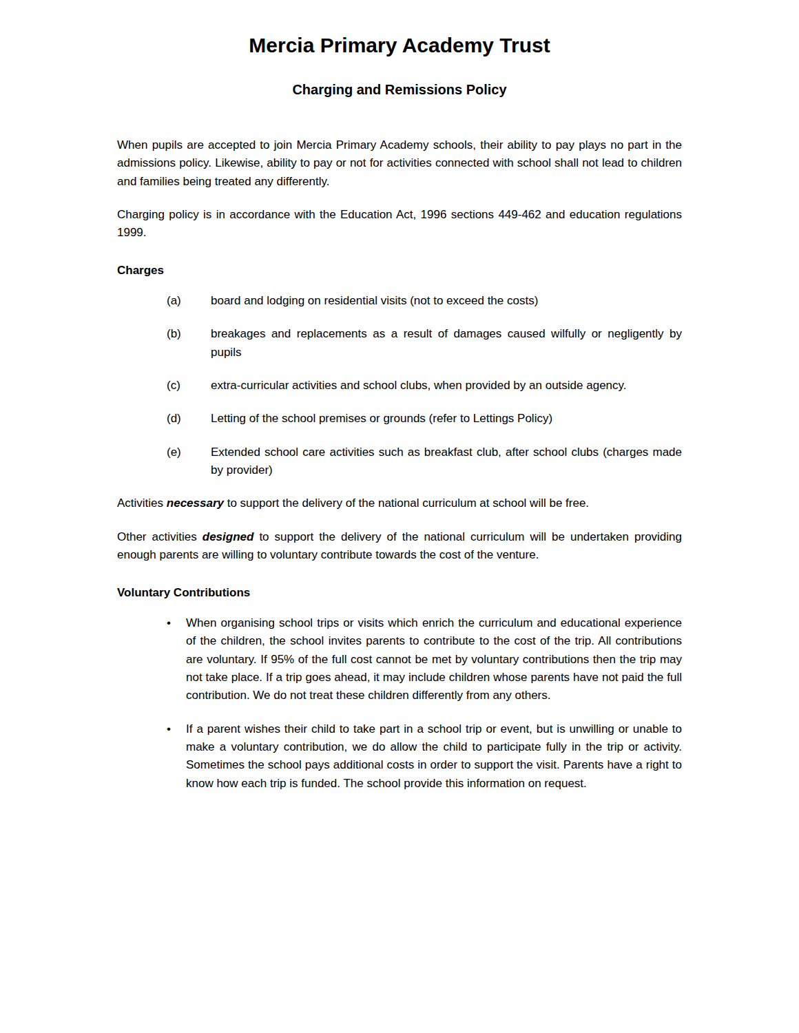Mercia Primary Academy Trust
Charging and Remissions Policy
When pupils are accepted to join Mercia Primary Academy schools, their ability to pay plays no part in the admissions policy. Likewise, ability to pay or not for activities connected with school shall not lead to children and families being treated any differently.
Charging policy is in accordance with the Education Act, 1996 sections 449-462 and education regulations 1999.
Charges
(a) board and lodging on residential visits (not to exceed the costs)
(b) breakages and replacements as a result of damages caused wilfully or negligently by pupils
(c) extra-curricular activities and school clubs, when provided by an outside agency.
(d) Letting of the school premises or grounds (refer to Lettings Policy)
(e) Extended school care activities such as breakfast club, after school clubs (charges made by provider)
Activities necessary to support the delivery of the national curriculum at school will be free.
Other activities designed to support the delivery of the national curriculum will be undertaken providing enough parents are willing to voluntary contribute towards the cost of the venture.
Voluntary Contributions
When organising school trips or visits which enrich the curriculum and educational experience of the children, the school invites parents to contribute to the cost of the trip. All contributions are voluntary. If 95% of the full cost cannot be met by voluntary contributions then the trip may not take place. If a trip goes ahead, it may include children whose parents have not paid the full contribution. We do not treat these children differently from any others.
If a parent wishes their child to take part in a school trip or event, but is unwilling or unable to make a voluntary contribution, we do allow the child to participate fully in the trip or activity. Sometimes the school pays additional costs in order to support the visit. Parents have a right to know how each trip is funded. The school provide this information on request.